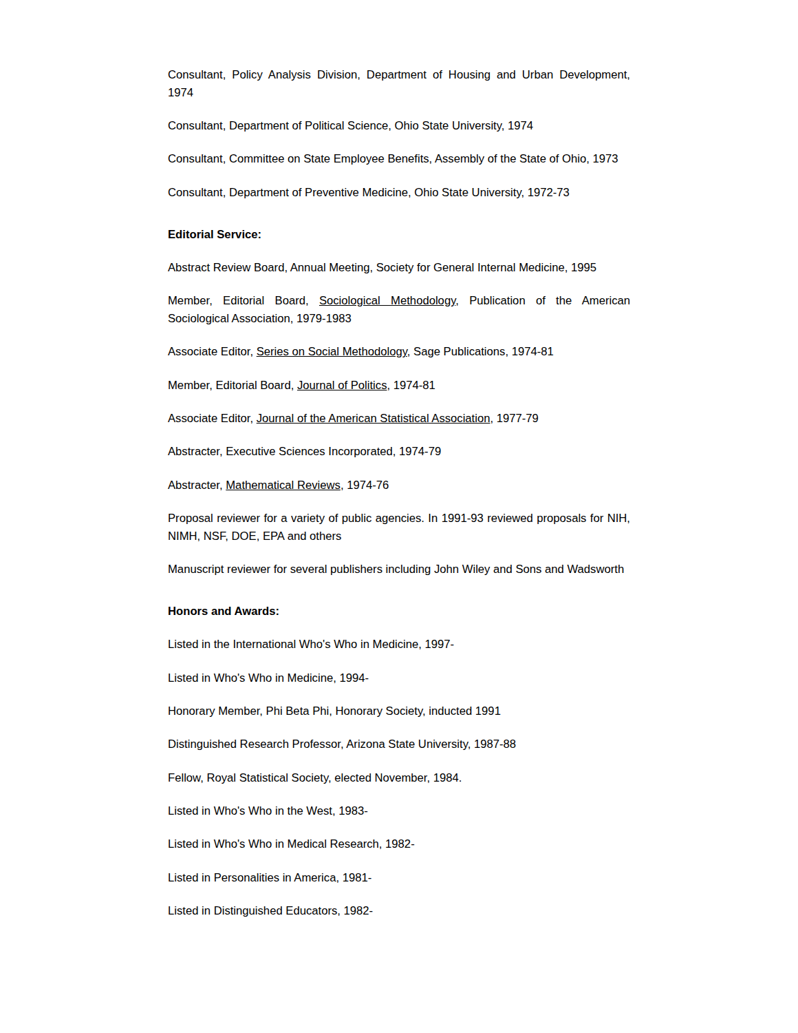Consultant, Policy Analysis Division, Department of Housing and Urban Development, 1974
Consultant, Department of Political Science, Ohio State University, 1974
Consultant, Committee on State Employee Benefits, Assembly of the State of Ohio, 1973
Consultant, Department of Preventive Medicine, Ohio State University, 1972-73
Editorial Service:
Abstract Review Board, Annual Meeting, Society for General Internal Medicine, 1995
Member, Editorial Board, Sociological Methodology, Publication of the American Sociological Association, 1979-1983
Associate Editor, Series on Social Methodology, Sage Publications, 1974-81
Member, Editorial Board, Journal of Politics, 1974-81
Associate Editor, Journal of the American Statistical Association, 1977-79
Abstracter, Executive Sciences Incorporated, 1974-79
Abstracter, Mathematical Reviews, 1974-76
Proposal reviewer for a variety of public agencies. In 1991-93 reviewed proposals for NIH, NIMH, NSF, DOE, EPA and others
Manuscript reviewer for several publishers including John Wiley and Sons and Wadsworth
Honors and Awards:
Listed in the International Who's Who in Medicine, 1997-
Listed in Who's Who in Medicine, 1994-
Honorary Member, Phi Beta Phi, Honorary Society, inducted 1991
Distinguished Research Professor, Arizona State University, 1987-88
Fellow, Royal Statistical Society, elected November, 1984.
Listed in Who's Who in the West, 1983-
Listed in Who's Who in Medical Research, 1982-
Listed in Personalities in America, 1981-
Listed in Distinguished Educators, 1982-